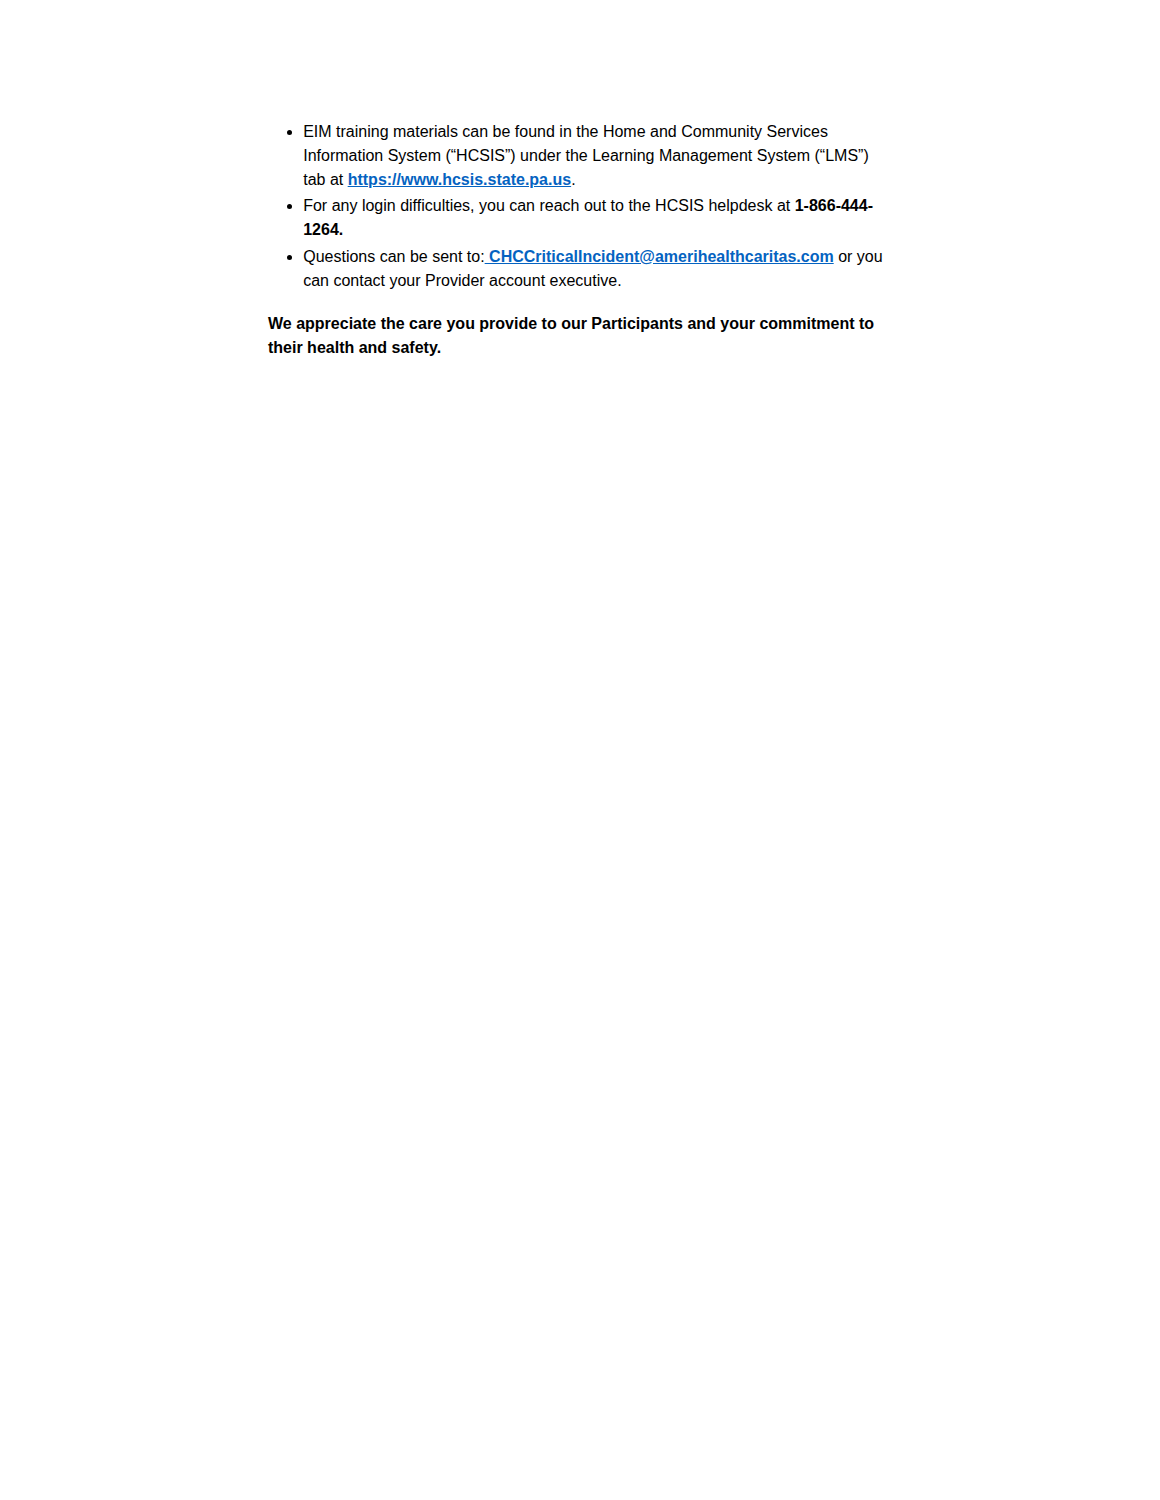EIM training materials can be found in the Home and Community Services Information System (“HCSIS”) under the Learning Management System (“LMS”) tab at https://www.hcsis.state.pa.us.
For any login difficulties, you can reach out to the HCSIS helpdesk at 1-866-444-1264.
Questions can be sent to: CHCCriticalIncident@amerihealthcaritas.com or you can contact your Provider account executive.
We appreciate the care you provide to our Participants and your commitment to their health and safety.